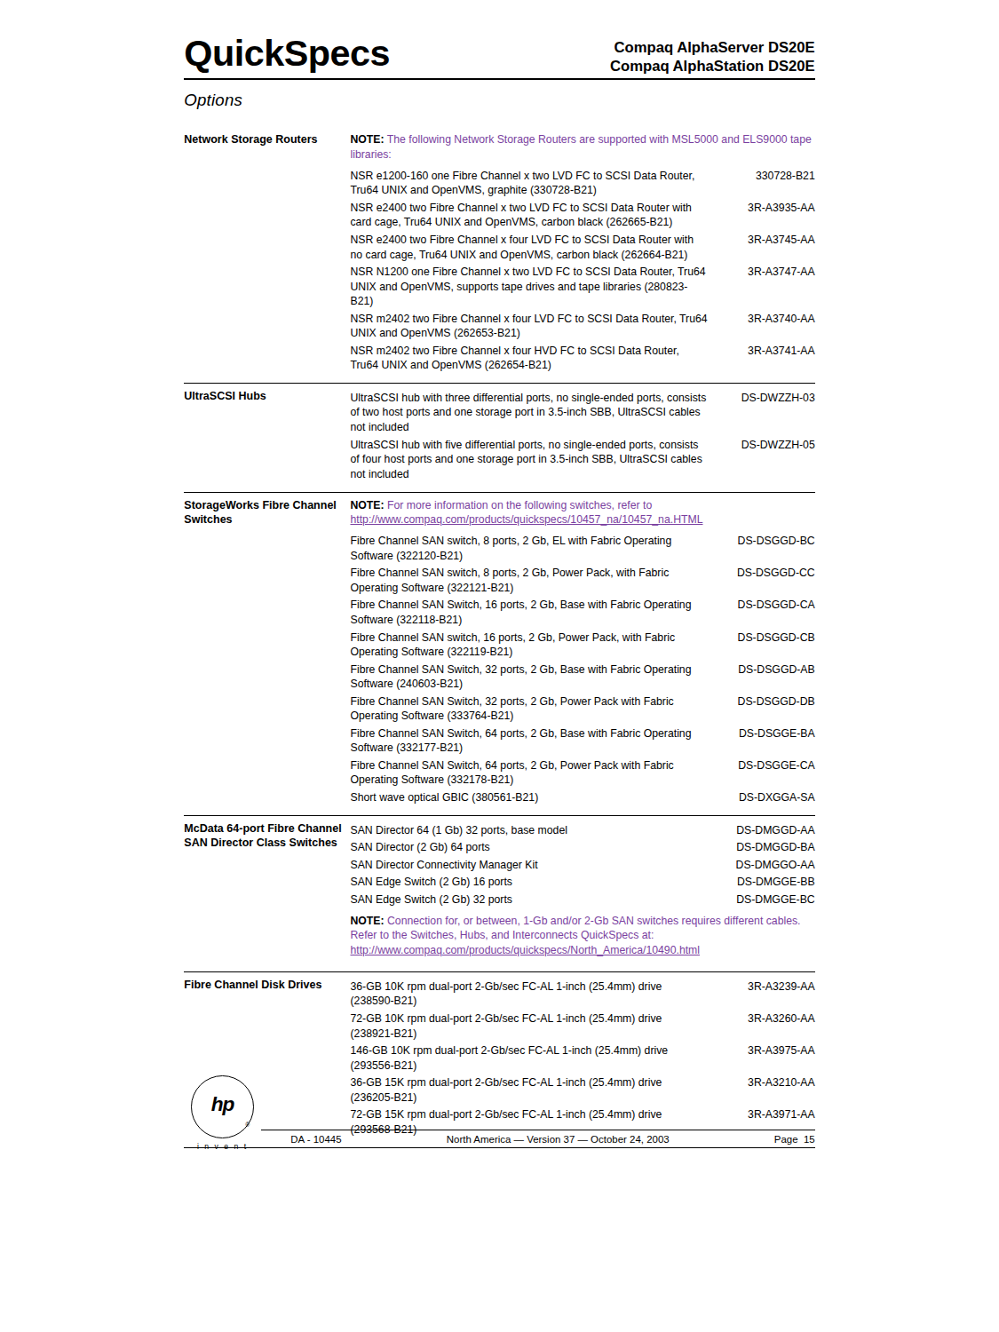QuickSpecs
Compaq AlphaServer DS20E
Compaq AlphaStation DS20E
Options
Network Storage Routers
NOTE: The following Network Storage Routers are supported with MSL5000 and ELS9000 tape libraries:
| NSR e1200-160 one Fibre Channel x two LVD FC to SCSI Data Router, Tru64 UNIX and OpenVMS, graphite (330728-B21) | 330728-B21 |
| NSR e2400 two Fibre Channel x two LVD FC to SCSI Data Router with card cage, Tru64 UNIX and OpenVMS, carbon black (262665-B21) | 3R-A3935-AA |
| NSR e2400 two Fibre Channel x four LVD FC to SCSI Data Router with no card cage, Tru64 UNIX and OpenVMS, carbon black (262664-B21) | 3R-A3745-AA |
| NSR N1200 one Fibre Channel x two LVD FC to SCSI Data Router, Tru64 UNIX and OpenVMS, supports tape drives and tape libraries (280823-B21) | 3R-A3747-AA |
| NSR m2402 two Fibre Channel x four LVD FC to SCSI Data Router, Tru64 UNIX and OpenVMS (262653-B21) | 3R-A3740-AA |
| NSR m2402 two Fibre Channel x four HVD FC to SCSI Data Router, Tru64 UNIX and OpenVMS (262654-B21) | 3R-A3741-AA |
UltraSCSI Hubs
| UltraSCSI hub with three differential ports, no single-ended ports, consists of two host ports and one storage port in 3.5-inch SBB, UltraSCSI cables not included | DS-DWZZH-03 |
| UltraSCSI hub with five differential ports, no single-ended ports, consists of four host ports and one storage port in 3.5-inch SBB, UltraSCSI cables not included | DS-DWZZH-05 |
StorageWorks Fibre Channel Switches
NOTE: For more information on the following switches, refer to
http://www.compaq.com/products/quickspecs/10457_na/10457_na.HTML
| Fibre Channel SAN switch, 8 ports, 2 Gb, EL with Fabric Operating Software (322120-B21) | DS-DSGGD-BC |
| Fibre Channel SAN switch, 8 ports, 2 Gb, Power Pack, with Fabric Operating Software (322121-B21) | DS-DSGGD-CC |
| Fibre Channel SAN Switch, 16 ports, 2 Gb, Base with Fabric Operating Software (322118-B21) | DS-DSGGD-CA |
| Fibre Channel SAN switch, 16 ports, 2 Gb, Power Pack, with Fabric Operating Software (322119-B21) | DS-DSGGD-CB |
| Fibre Channel SAN Switch, 32 ports, 2 Gb, Base with Fabric Operating Software (240603-B21) | DS-DSGGD-AB |
| Fibre Channel SAN Switch, 32 ports, 2 Gb, Power Pack with Fabric Operating Software (333764-B21) | DS-DSGGD-DB |
| Fibre Channel SAN Switch, 64 ports, 2 Gb, Base with Fabric Operating Software (332177-B21) | DS-DSGGE-BA |
| Fibre Channel SAN Switch, 64 ports, 2 Gb, Power Pack with Fabric Operating Software (332178-B21) | DS-DSGGE-CA |
| Short wave optical GBIC (380561-B21) | DS-DXGGA-SA |
McData 64-port Fibre Channel SAN Director Class Switches
| SAN Director 64 (1 Gb) 32 ports, base model | DS-DMGGD-AA |
| SAN Director (2 Gb) 64 ports | DS-DMGGD-BA |
| SAN Director Connectivity Manager Kit | DS-DMGGO-AA |
| SAN Edge Switch (2 Gb) 16 ports | DS-DMGGE-BB |
| SAN Edge Switch (2 Gb) 32 ports | DS-DMGGE-BC |
NOTE: Connection for, or between, 1-Gb and/or 2-Gb SAN switches requires different cables. Refer to the Switches, Hubs, and Interconnects QuickSpecs at:
http://www.compaq.com/products/quickspecs/North_America/10490.html
Fibre Channel Disk Drives
| 36-GB 10K rpm dual-port 2-Gb/sec FC-AL 1-inch (25.4mm) drive (238590-B21) | 3R-A3239-AA |
| 72-GB 10K rpm dual-port 2-Gb/sec FC-AL 1-inch (25.4mm) drive (238921-B21) | 3R-A3260-AA |
| 146-GB 10K rpm dual-port 2-Gb/sec FC-AL 1-inch (25.4mm) drive (293556-B21) | 3R-A3975-AA |
| 36-GB 15K rpm dual-port 2-Gb/sec FC-AL 1-inch (25.4mm) drive (236205-B21) | 3R-A3210-AA |
| 72-GB 15K rpm dual-port 2-Gb/sec FC-AL 1-inch (25.4mm) drive (293568-B21) | 3R-A3971-AA |
hp ®
i n v e n t
DA - 10445 North America — Version 37 — October 24, 2003 Page 15